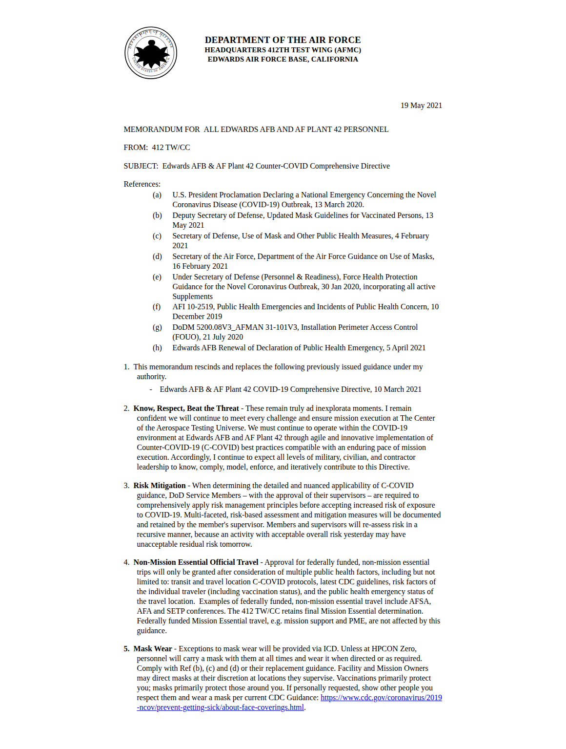DEPARTMENT OF DEFENSE UNITED STATES OF AMERICA
DEPARTMENT OF THE AIR FORCE
HEADQUARTERS 412TH TEST WING (AFMC)
EDWARDS AIR FORCE BASE, CALIFORNIA
19 May 2021
MEMORANDUM FOR ALL EDWARDS AFB AND AF PLANT 42 PERSONNEL
FROM: 412 TW/CC
SUBJECT: Edwards AFB & AF Plant 42 Counter-COVID Comprehensive Directive
References:
U.S. President Proclamation Declaring a National Emergency Concerning the Novel Coronavirus Disease (COVID-19) Outbreak, 13 March 2020.
Deputy Secretary of Defense, Updated Mask Guidelines for Vaccinated Persons, 13 May 2021
Secretary of Defense, Use of Mask and Other Public Health Measures, 4 February 2021
Secretary of the Air Force, Department of the Air Force Guidance on Use of Masks, 16 February 2021
Under Secretary of Defense (Personnel & Readiness), Force Health Protection Guidance for the Novel Coronavirus Outbreak, 30 Jan 2020, incorporating all active Supplements
AFI 10-2519, Public Health Emergencies and Incidents of Public Health Concern, 10 December 2019
DoDM 5200.08V3_AFMAN 31-101V3, Installation Perimeter Access Control (FOUO), 21 July 2020
Edwards AFB Renewal of Declaration of Public Health Emergency, 5 April 2021
1. This memorandum rescinds and replaces the following previously issued guidance under my authority.
Edwards AFB & AF Plant 42 COVID-19 Comprehensive Directive, 10 March 2021
2. Know, Respect, Beat the Threat - These remain truly ad inexplorata moments. I remain confident we will continue to meet every challenge and ensure mission execution at The Center of the Aerospace Testing Universe. We must continue to operate within the COVID-19 environment at Edwards AFB and AF Plant 42 through agile and innovative implementation of Counter-COVID-19 (C-COVID) best practices compatible with an enduring pace of mission execution. Accordingly, I continue to expect all levels of military, civilian, and contractor leadership to know, comply, model, enforce, and iteratively contribute to this Directive.
3. Risk Mitigation - When determining the detailed and nuanced applicability of C-COVID guidance, DoD Service Members – with the approval of their supervisors – are required to comprehensively apply risk management principles before accepting increased risk of exposure to COVID-19. Multi-faceted, risk-based assessment and mitigation measures will be documented and retained by the member's supervisor. Members and supervisors will re-assess risk in a recursive manner, because an activity with acceptable overall risk yesterday may have unacceptable residual risk tomorrow.
4. Non-Mission Essential Official Travel - Approval for federally funded, non-mission essential trips will only be granted after consideration of multiple public health factors, including but not limited to: transit and travel location C-COVID protocols, latest CDC guidelines, risk factors of the individual traveler (including vaccination status), and the public health emergency status of the travel location. Examples of federally funded, non-mission essential travel include AFSA, AFA and SETP conferences. The 412 TW/CC retains final Mission Essential determination. Federally funded Mission Essential travel, e.g. mission support and PME, are not affected by this guidance.
5. Mask Wear - Exceptions to mask wear will be provided via ICD. Unless at HPCON Zero, personnel will carry a mask with them at all times and wear it when directed or as required. Comply with Ref (b), (c) and (d) or their replacement guidance. Facility and Mission Owners may direct masks at their discretion at locations they supervise. Vaccinations primarily protect you; masks primarily protect those around you. If personally requested, show other people you respect them and wear a mask per current CDC Guidance: https://www.cdc.gov/coronavirus/2019-ncov/prevent-getting-sick/about-face-coverings.html.